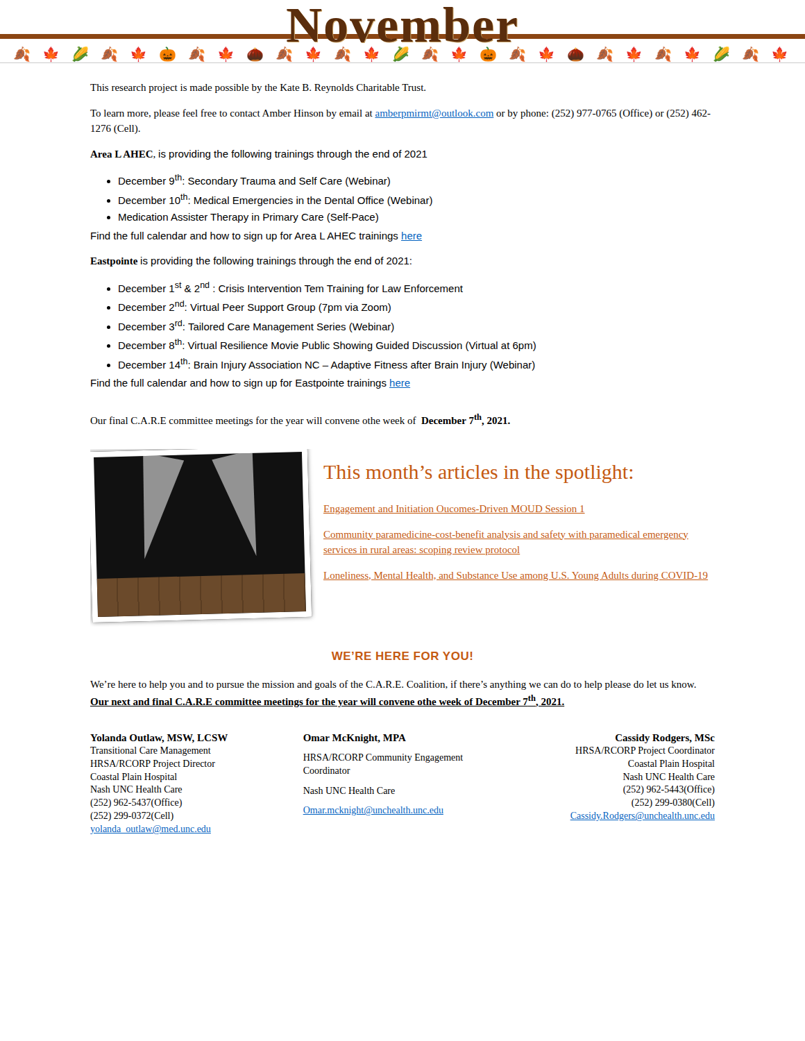November
🍂 🍁 🌽 🍂 🍁 🎃 🍂 🍁 🌰 🍂 🍁 🍂 🍁 🌽 🍂 🍁 🎃 🍂 🍁 🌰 🍂 🍁 🍂 🍁 🌽 🍂 🍁
This research project is made possible by the Kate B. Reynolds Charitable Trust.
To learn more, please feel free to contact Amber Hinson by email at amberpmirmt@outlook.com or by phone: (252) 977-0765 (Office) or (252) 462-1276 (Cell).
Area L AHEC, is providing the following trainings through the end of 2021
December 9th: Secondary Trauma and Self Care (Webinar)
December 10th: Medical Emergencies in the Dental Office (Webinar)
Medication Assister Therapy in Primary Care (Self-Pace)
Find the full calendar and how to sign up for Area L AHEC trainings here
Eastpointe is providing the following trainings through the end of 2021:
December 1st & 2nd : Crisis Intervention Tem Training for Law Enforcement
December 2nd: Virtual Peer Support Group (7pm via Zoom)
December 3rd: Tailored Care Management Series (Webinar)
December 8th: Virtual Resilience Movie Public Showing Guided Discussion (Virtual at 6pm)
December 14th: Brain Injury Association NC – Adaptive Fitness after Brain Injury (Webinar)
Find the full calendar and how to sign up for Eastpointe trainings here
Our final C.A.R.E committee meetings for the year will convene othe week of December 7th, 2021.
This month’s articles in the spotlight:
Engagement and Initiation Oucomes-Driven MOUD Session 1
Community paramedicine-cost-benefit analysis and safety with paramedical emergency services in rural areas: scoping review protocol
Loneliness, Mental Health, and Substance Use among U.S. Young Adults during COVID-19
WE’RE HERE FOR YOU!
We’re here to help you and to pursue the mission and goals of the C.A.R.E. Coalition, if there’s anything we can do to help please do let us know. Our next and final C.A.R.E committee meetings for the year will convene othe week of December 7th, 2021.
Yolanda Outlaw, MSW, LCSW
Transitional Care Management
HRSA/RCORP Project Director
Coastal Plain Hospital
Nash UNC Health Care
(252) 962-5437(Office)
(252) 299-0372(Cell)
yolanda_outlaw@med.unc.edu
Omar McKnight, MPA
HRSA/RCORP Community Engagement Coordinator
Nash UNC Health Care
Omar.mcknight@unchealth.unc.edu
Cassidy Rodgers, MSc
HRSA/RCORP Project Coordinator
Coastal Plain Hospital
Nash UNC Health Care
(252) 962-5443(Office)
(252) 299-0380(Cell)
Cassidy.Rodgers@unchealth.unc.edu